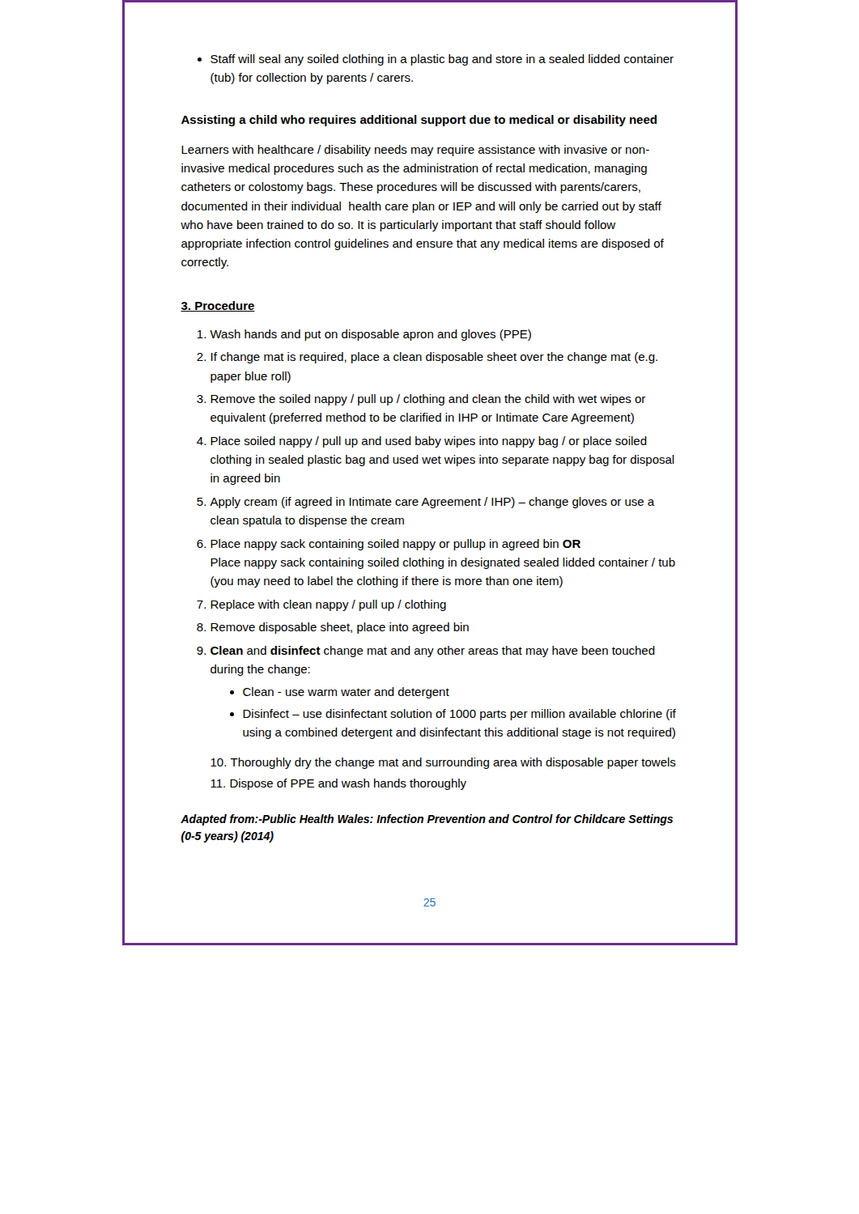Staff will seal any soiled clothing in a plastic bag and store in a sealed lidded container (tub) for collection by parents / carers.
Assisting a child who requires additional support due to medical or disability need
Learners with healthcare / disability needs may require assistance with invasive or non-invasive medical procedures such as the administration of rectal medication, managing catheters or colostomy bags. These procedures will be discussed with parents/carers, documented in their individual health care plan or IEP and will only be carried out by staff who have been trained to do so. It is particularly important that staff should follow appropriate infection control guidelines and ensure that any medical items are disposed of correctly.
3. Procedure
Wash hands and put on disposable apron and gloves (PPE)
If change mat is required, place a clean disposable sheet over the change mat (e.g. paper blue roll)
Remove the soiled nappy / pull up / clothing and clean the child with wet wipes or equivalent (preferred method to be clarified in IHP or Intimate Care Agreement)
Place soiled nappy / pull up and used baby wipes into nappy bag / or place soiled clothing in sealed plastic bag and used wet wipes into separate nappy bag for disposal in agreed bin
Apply cream (if agreed in Intimate care Agreement / IHP) – change gloves or use a clean spatula to dispense the cream
Place nappy sack containing soiled nappy or pullup in agreed bin OR
Place nappy sack containing soiled clothing in designated sealed lidded container / tub (you may need to label the clothing if there is more than one item)
Replace with clean nappy / pull up / clothing
Remove disposable sheet, place into agreed bin
Clean and disinfect change mat and any other areas that may have been touched during the change:
Clean - use warm water and detergent
Disinfect – use disinfectant solution of 1000 parts per million available chlorine (if using a combined detergent and disinfectant this additional stage is not required)
10. Thoroughly dry the change mat and surrounding area with disposable paper towels
11. Dispose of PPE and wash hands thoroughly
Adapted from:-Public Health Wales: Infection Prevention and Control for Childcare Settings (0-5 years) (2014)
25